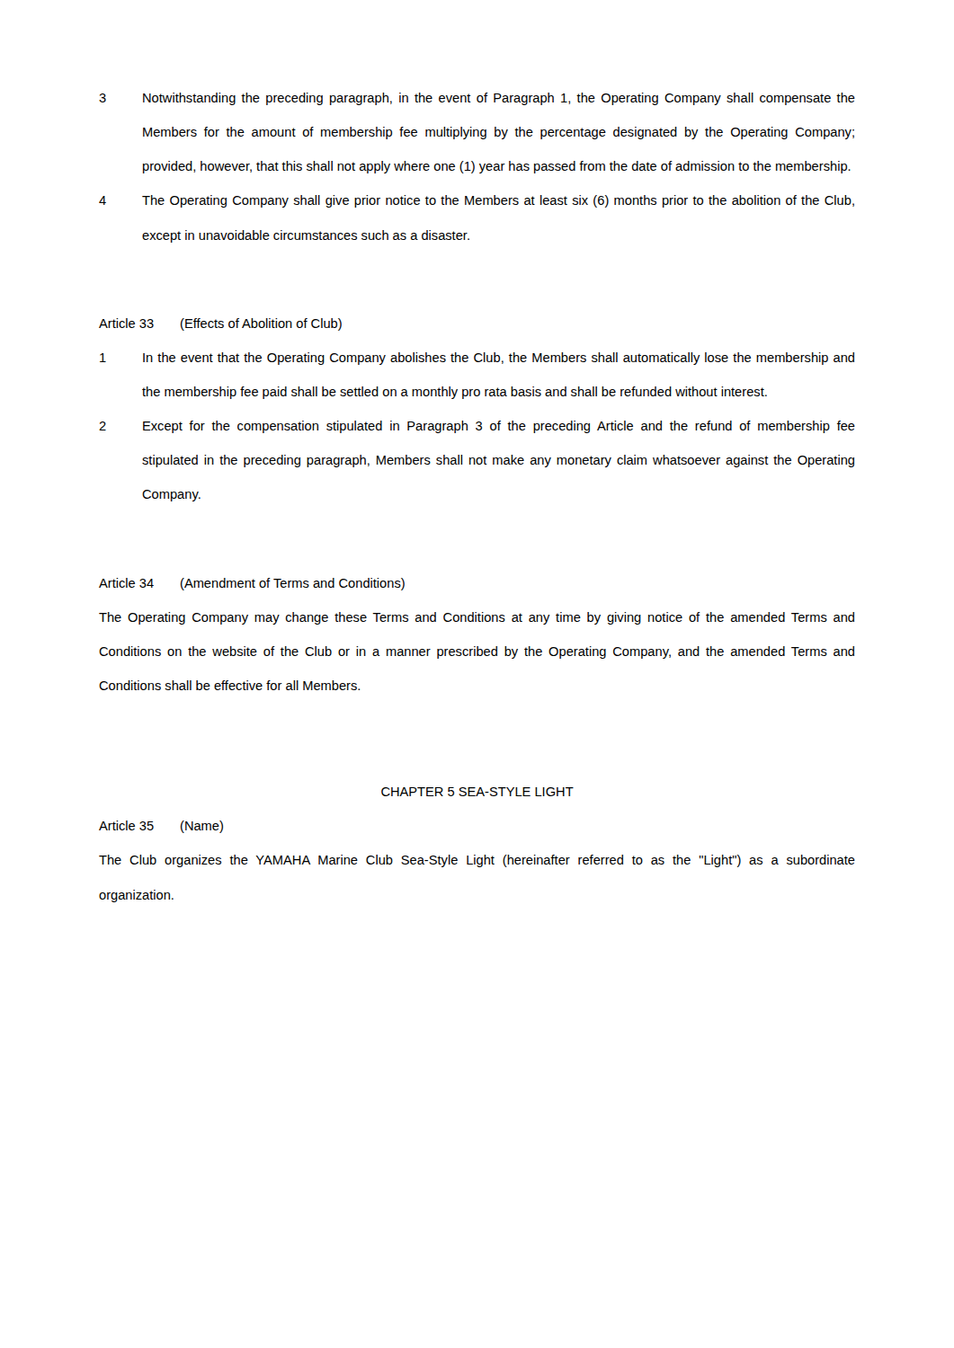3
Notwithstanding the preceding paragraph, in the event of Paragraph 1, the Operating Company shall compensate the Members for the amount of membership fee multiplying by the percentage designated by the Operating Company; provided, however, that this shall not apply where one (1) year has passed from the date of admission to the membership.
4
The Operating Company shall give prior notice to the Members at least six (6) months prior to the abolition of the Club, except in unavoidable circumstances such as a disaster.
Article 33(Effects of Abolition of Club)
1
In the event that the Operating Company abolishes the Club, the Members shall automatically lose the membership and the membership fee paid shall be settled on a monthly pro rata basis and shall be refunded without interest.
2
Except for the compensation stipulated in Paragraph 3 of the preceding Article and the refund of membership fee stipulated in the preceding paragraph, Members shall not make any monetary claim whatsoever against the Operating Company.
Article 34(Amendment of Terms and Conditions)
The Operating Company may change these Terms and Conditions at any time by giving notice of the amended Terms and Conditions on the website of the Club or in a manner prescribed by the Operating Company, and the amended Terms and Conditions shall be effective for all Members.
CHAPTER 5 SEA-STYLE LIGHT
Article 35(Name)
The Club organizes the YAMAHA Marine Club Sea-Style Light (hereinafter referred to as the "Light") as a subordinate organization.